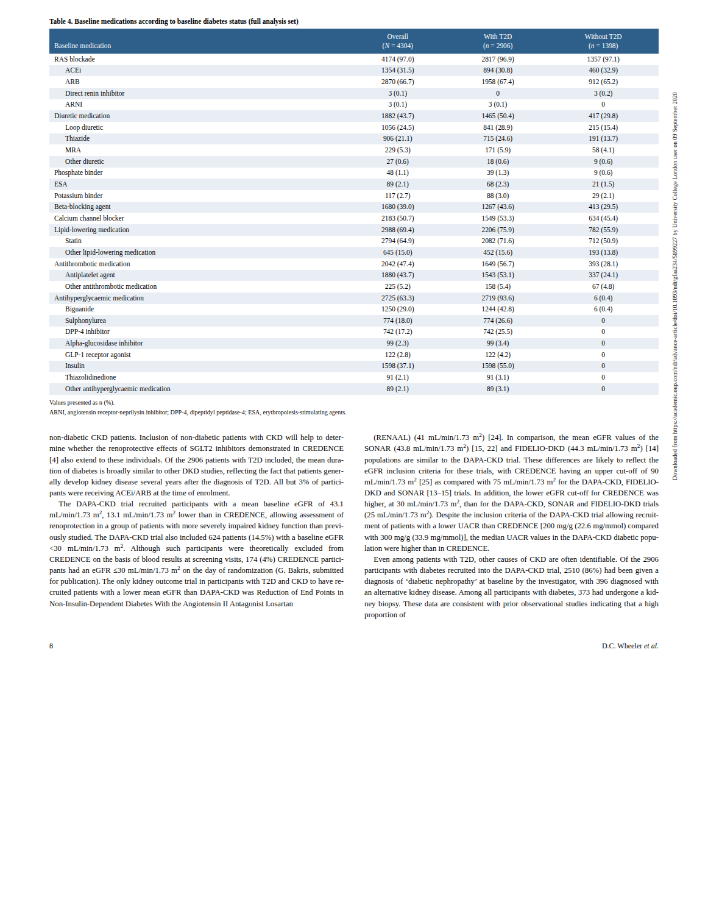Downloaded from https://academic.oup.com/ndt/advance-article/doi/10.1093/ndt/gfaa234/5899227 by University College London user on 09 September 2020
Table 4. Baseline medications according to baseline diabetes status (full analysis set)
| Baseline medication | Overall ( N = 4304) | With T2D ( n = 2906) | Without T2D ( n = 1398) |
| --- | --- | --- | --- |
| RAS blockade | 4174 (97.0) | 2817 (96.9) | 1357 (97.1) |
| ACEi | 1354 (31.5) | 894 (30.8) | 460 (32.9) |
| ARB | 2870 (66.7) | 1958 (67.4) | 912 (65.2) |
| Direct renin inhibitor | 3 (0.1) | 0 | 3 (0.2) |
| ARNI | 3 (0.1) | 3 (0.1) | 0 |
| Diuretic medication | 1882 (43.7) | 1465 (50.4) | 417 (29.8) |
| Loop diuretic | 1056 (24.5) | 841 (28.9) | 215 (15.4) |
| Thiazide | 906 (21.1) | 715 (24.6) | 191 (13.7) |
| MRA | 229 (5.3) | 171 (5.9) | 58 (4.1) |
| Other diuretic | 27 (0.6) | 18 (0.6) | 9 (0.6) |
| Phosphate binder | 48 (1.1) | 39 (1.3) | 9 (0.6) |
| ESA | 89 (2.1) | 68 (2.3) | 21 (1.5) |
| Potassium binder | 117 (2.7) | 88 (3.0) | 29 (2.1) |
| Beta-blocking agent | 1680 (39.0) | 1267 (43.6) | 413 (29.5) |
| Calcium channel blocker | 2183 (50.7) | 1549 (53.3) | 634 (45.4) |
| Lipid-lowering medication | 2988 (69.4) | 2206 (75.9) | 782 (55.9) |
| Statin | 2794 (64.9) | 2082 (71.6) | 712 (50.9) |
| Other lipid-lowering medication | 645 (15.0) | 452 (15.6) | 193 (13.8) |
| Antithrombotic medication | 2042 (47.4) | 1649 (56.7) | 393 (28.1) |
| Antiplatelet agent | 1880 (43.7) | 1543 (53.1) | 337 (24.1) |
| Other antithrombotic medication | 225 (5.2) | 158 (5.4) | 67 (4.8) |
| Antihyperglycaemic medication | 2725 (63.3) | 2719 (93.6) | 6 (0.4) |
| Biguanide | 1250 (29.0) | 1244 (42.8) | 6 (0.4) |
| Sulphonylurea | 774 (18.0) | 774 (26.6) | 0 |
| DPP-4 inhibitor | 742 (17.2) | 742 (25.5) | 0 |
| Alpha-glucosidase inhibitor | 99 (2.3) | 99 (3.4) | 0 |
| GLP-1 receptor agonist | 122 (2.8) | 122 (4.2) | 0 |
| Insulin | 1598 (37.1) | 1598 (55.0) | 0 |
| Thiazolidinedione | 91 (2.1) | 91 (3.1) | 0 |
| Other antihyperglycaemic medication | 89 (2.1) | 89 (3.1) | 0 |
Values presented as n (%).
ARNI, angiotensin receptor-neprilysin inhibitor; DPP-4, dipeptidyl peptidase-4; ESA, erythropoiesis-stimulating agents.
non-diabetic CKD patients. Inclusion of non-diabetic patients with CKD will help to determine whether the renoprotective effects of SGLT2 inhibitors demonstrated in CREDENCE [4] also extend to these individuals. Of the 2906 patients with T2D included, the mean duration of diabetes is broadly similar to other DKD studies, reflecting the fact that patients generally develop kidney disease several years after the diagnosis of T2D. All but 3% of participants were receiving ACEi/ARB at the time of enrolment.
The DAPA-CKD trial recruited participants with a mean baseline eGFR of 43.1 mL/min/1.73 m2, 13.1 mL/min/1.73 m2 lower than in CREDENCE, allowing assessment of renoprotection in a group of patients with more severely impaired kidney function than previously studied. The DAPA-CKD trial also included 624 patients (14.5%) with a baseline eGFR <30 mL/min/1.73 m2. Although such participants were theoretically excluded from CREDENCE on the basis of blood results at screening visits, 174 (4%) CREDENCE participants had an eGFR ≤30 mL/min/1.73 m2 on the day of randomization (G. Bakris, submitted for publication). The only kidney outcome trial in participants with T2D and CKD to have recruited patients with a lower mean eGFR than DAPA-CKD was Reduction of End Points in Non-Insulin-Dependent Diabetes With the Angiotensin II Antagonist Losartan
(RENAAL) (41 mL/min/1.73 m2) [24]. In comparison, the mean eGFR values of the SONAR (43.8 mL/min/1.73 m2) [15, 22] and FIDELIO-DKD (44.3 mL/min/1.73 m2) [14] populations are similar to the DAPA-CKD trial. These differences are likely to reflect the eGFR inclusion criteria for these trials, with CREDENCE having an upper cut-off of 90 mL/min/1.73 m2 [25] as compared with 75 mL/min/1.73 m2 for the DAPA-CKD, FIDELIO-DKD and SONAR [13–15] trials. In addition, the lower eGFR cut-off for CREDENCE was higher, at 30 mL/min/1.73 m2, than for the DAPA-CKD, SONAR and FIDELIO-DKD trials (25 mL/min/1.73 m2). Despite the inclusion criteria of the DAPA-CKD trial allowing recruitment of patients with a lower UACR than CREDENCE [200 mg/g (22.6 mg/mmol) compared with 300 mg/g (33.9 mg/mmol)], the median UACR values in the DAPA-CKD diabetic population were higher than in CREDENCE.
Even among patients with T2D, other causes of CKD are often identifiable. Of the 2906 participants with diabetes recruited into the DAPA-CKD trial, 2510 (86%) had been given a diagnosis of ‘diabetic nephropathy’ at baseline by the investigator, with 396 diagnosed with an alternative kidney disease. Among all participants with diabetes, 373 had undergone a kidney biopsy. These data are consistent with prior observational studies indicating that a high proportion of
8
D.C. Wheeler et al.